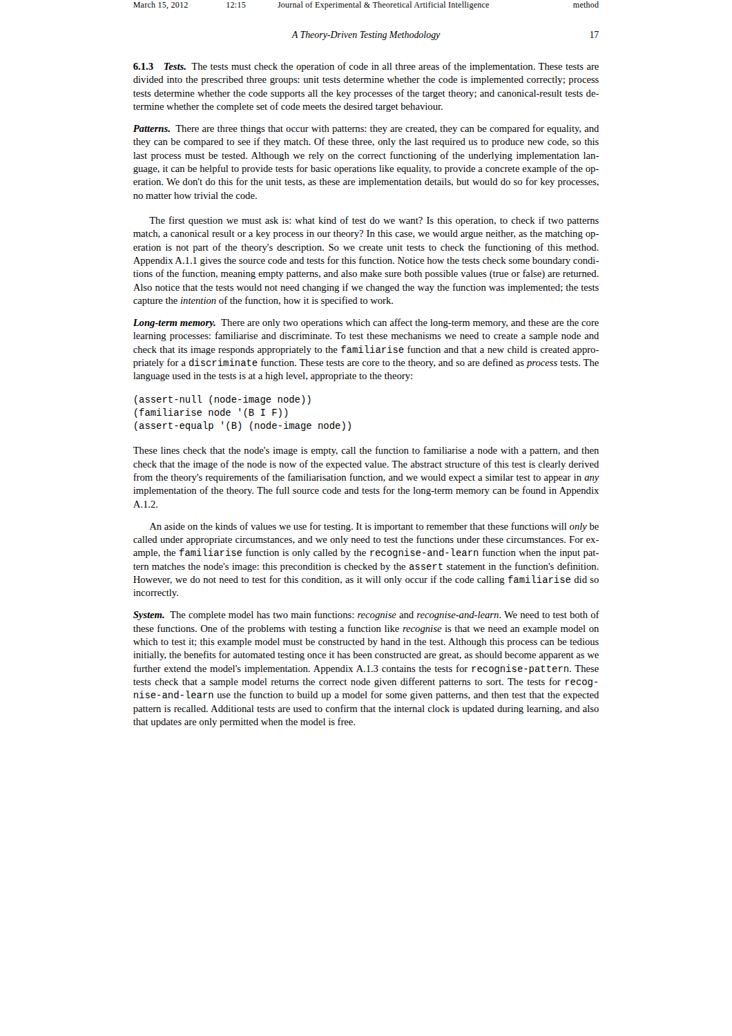March 15, 2012 12:15 Journal of Experimental & Theoretical Artificial Intelligence method
A Theory-Driven Testing Methodology 17
6.1.3 Tests. The tests must check the operation of code in all three areas of the implementation. These tests are divided into the prescribed three groups: unit tests determine whether the code is implemented correctly; process tests determine whether the code supports all the key processes of the target theory; and canonical-result tests determine whether the complete set of code meets the desired target behaviour.
Patterns. There are three things that occur with patterns: they are created, they can be compared for equality, and they can be compared to see if they match. Of these three, only the last required us to produce new code, so this last process must be tested. Although we rely on the correct functioning of the underlying implementation language, it can be helpful to provide tests for basic operations like equality, to provide a concrete example of the operation. We don't do this for the unit tests, as these are implementation details, but would do so for key processes, no matter how trivial the code.
The first question we must ask is: what kind of test do we want? Is this operation, to check if two patterns match, a canonical result or a key process in our theory? In this case, we would argue neither, as the matching operation is not part of the theory's description. So we create unit tests to check the functioning of this method. Appendix A.1.1 gives the source code and tests for this function. Notice how the tests check some boundary conditions of the function, meaning empty patterns, and also make sure both possible values (true or false) are returned. Also notice that the tests would not need changing if we changed the way the function was implemented; the tests capture the intention of the function, how it is specified to work.
Long-term memory. There are only two operations which can affect the long-term memory, and these are the core learning processes: familiarise and discriminate. To test these mechanisms we need to create a sample node and check that its image responds appropriately to the familiarise function and that a new child is created appropriately for a discriminate function. These tests are core to the theory, and so are defined as process tests. The language used in the tests is at a high level, appropriate to the theory:
(assert-null (node-image node))
(familiarise node '(B I F))
(assert-equalp '(B) (node-image node))
These lines check that the node's image is empty, call the function to familiarise a node with a pattern, and then check that the image of the node is now of the expected value. The abstract structure of this test is clearly derived from the theory's requirements of the familiarisation function, and we would expect a similar test to appear in any implementation of the theory. The full source code and tests for the long-term memory can be found in Appendix A.1.2.
An aside on the kinds of values we use for testing. It is important to remember that these functions will only be called under appropriate circumstances, and we only need to test the functions under these circumstances. For example, the familiarise function is only called by the recognise-and-learn function when the input pattern matches the node's image: this precondition is checked by the assert statement in the function's definition. However, we do not need to test for this condition, as it will only occur if the code calling familiarise did so incorrectly.
System. The complete model has two main functions: recognise and recognise-and-learn. We need to test both of these functions. One of the problems with testing a function like recognise is that we need an example model on which to test it; this example model must be constructed by hand in the test. Although this process can be tedious initially, the benefits for automated testing once it has been constructed are great, as should become apparent as we further extend the model's implementation. Appendix A.1.3 contains the tests for recognise-pattern. These tests check that a sample model returns the correct node given different patterns to sort. The tests for recognise-and-learn use the function to build up a model for some given patterns, and then test that the expected pattern is recalled. Additional tests are used to confirm that the internal clock is updated during learning, and also that updates are only permitted when the model is free.